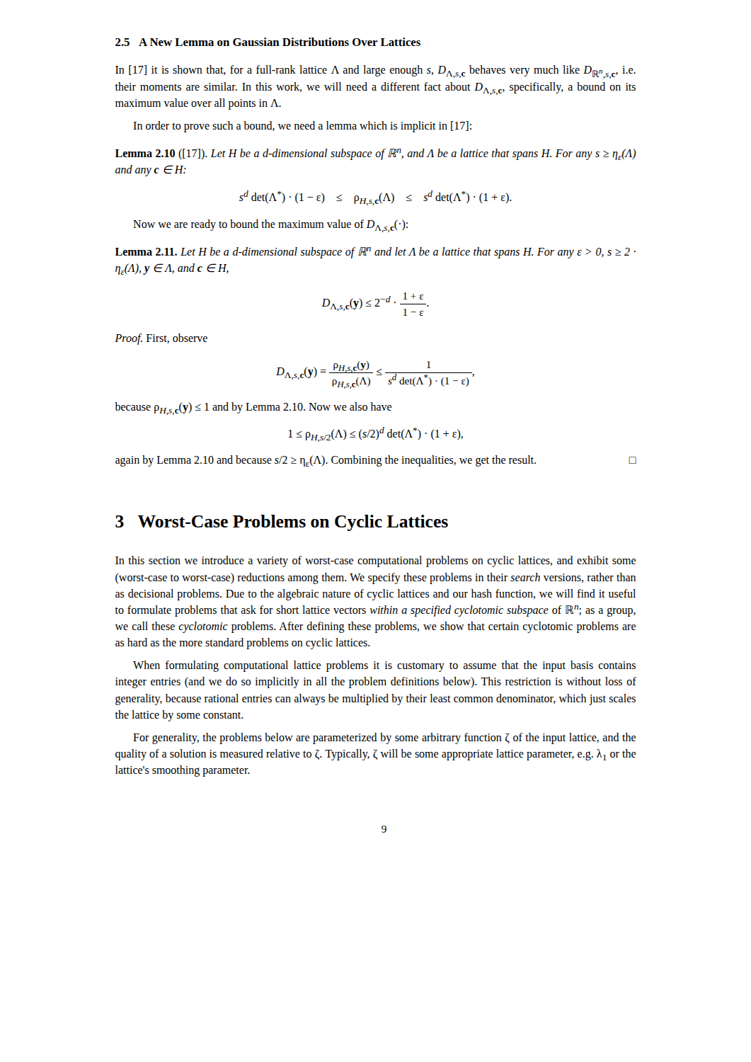2.5 A New Lemma on Gaussian Distributions Over Lattices
In [17] it is shown that, for a full-rank lattice Λ and large enough s, DΛ,s,c behaves very much like Dℝn,s,c, i.e. their moments are similar. In this work, we will need a different fact about DΛ,s,c, specifically, a bound on its maximum value over all points in Λ.
In order to prove such a bound, we need a lemma which is implicit in [17]:
Lemma 2.10 ([17]). Let H be a d-dimensional subspace of ℝn, and Λ be a lattice that spans H. For any s ≥ ηε(Λ) and any c ∈ H:
sd det(Λ*) · (1 − ε) ≤ ρH,s,c(Λ) ≤ sd det(Λ*) · (1 + ε).
Now we are ready to bound the maximum value of DΛ,s,c(·):
Lemma 2.11. Let H be a d-dimensional subspace of ℝn and let Λ be a lattice that spans H. For any ε > 0, s ≥ 2 · ηε(Λ), y ∈ Λ, and c ∈ H,
DΛ,s,c(y) ≤ 2−d · 1 + ε 1 − ε.
Proof. First, observe
DΛ,s,c(y) = ρH,s,c(y) ρH,s,c(Λ) ≤ 1 sd det(Λ*) · (1 − ε),
because ρH,s,c(y) ≤ 1 and by Lemma 2.10. Now we also have
1 ≤ ρH,s/2(Λ) ≤ (s/2)d det(Λ*) · (1 + ε),
again by Lemma 2.10 and because s/2 ≥ ηε(Λ). Combining the inequalities, we get the result. □
3 Worst-Case Problems on Cyclic Lattices
In this section we introduce a variety of worst-case computational problems on cyclic lattices, and exhibit some (worst-case to worst-case) reductions among them. We specify these problems in their search versions, rather than as decisional problems. Due to the algebraic nature of cyclic lattices and our hash function, we will find it useful to formulate problems that ask for short lattice vectors within a specified cyclotomic subspace of ℝn; as a group, we call these cyclotomic problems. After defining these problems, we show that certain cyclotomic problems are as hard as the more standard problems on cyclic lattices.
When formulating computational lattice problems it is customary to assume that the input basis contains integer entries (and we do so implicitly in all the problem definitions below). This restriction is without loss of generality, because rational entries can always be multiplied by their least common denominator, which just scales the lattice by some constant.
For generality, the problems below are parameterized by some arbitrary function ζ of the input lattice, and the quality of a solution is measured relative to ζ. Typically, ζ will be some appropriate lattice parameter, e.g. λ1 or the lattice's smoothing parameter.
9